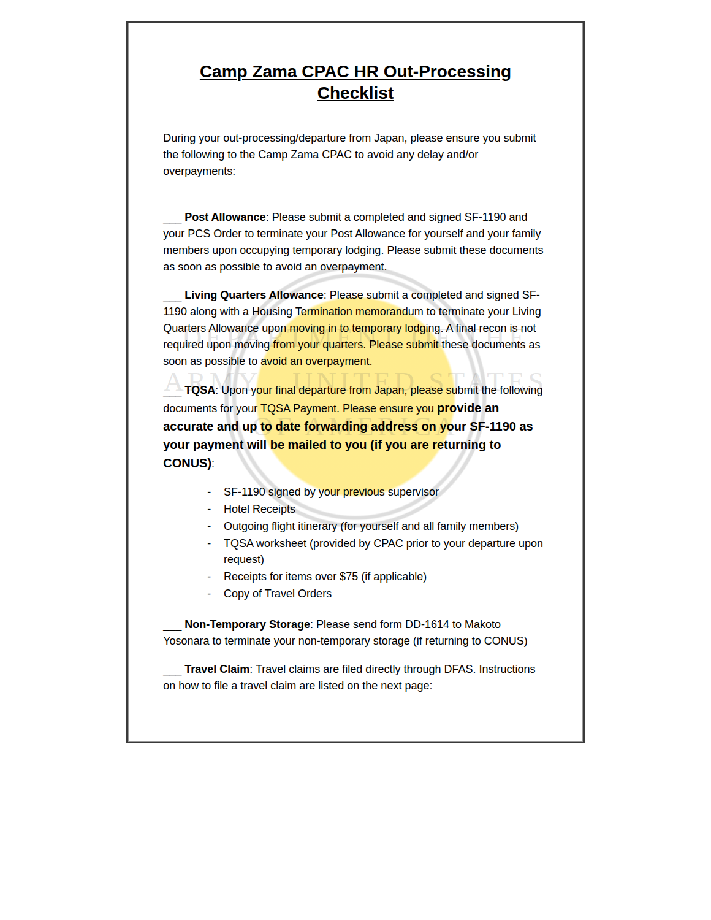Camp Zama CPAC HR Out-Processing Checklist
During your out-processing/departure from Japan, please ensure you submit the following to the Camp Zama CPAC to avoid any delay and/or overpayments:
___ Post Allowance: Please submit a completed and signed SF-1190 and your PCS Order to terminate your Post Allowance for yourself and your family members upon occupying temporary lodging. Please submit these documents as soon as possible to avoid an overpayment.
___ Living Quarters Allowance: Please submit a completed and signed SF-1190 along with a Housing Termination memorandum to terminate your Living Quarters Allowance upon moving in to temporary lodging. A final recon is not required upon moving from your quarters. Please submit these documents as soon as possible to avoid an overpayment.
___ TQSA: Upon your final departure from Japan, please submit the following documents for your TQSA Payment. Please ensure you provide an accurate and up to date forwarding address on your SF-1190 as your payment will be mailed to you (if you are returning to CONUS):
SF-1190 signed by your previous supervisor
Hotel Receipts
Outgoing flight itinerary (for yourself and all family members)
TQSA worksheet (provided by CPAC prior to your departure upon request)
Receipts for items over $75 (if applicable)
Copy of Travel Orders
___ Non-Temporary Storage: Please send form DD-1614 to Makoto Yosonara to terminate your non-temporary storage (if returning to CONUS)
___ Travel Claim: Travel claims are filed directly through DFAS. Instructions on how to file a travel claim are listed on the next page: